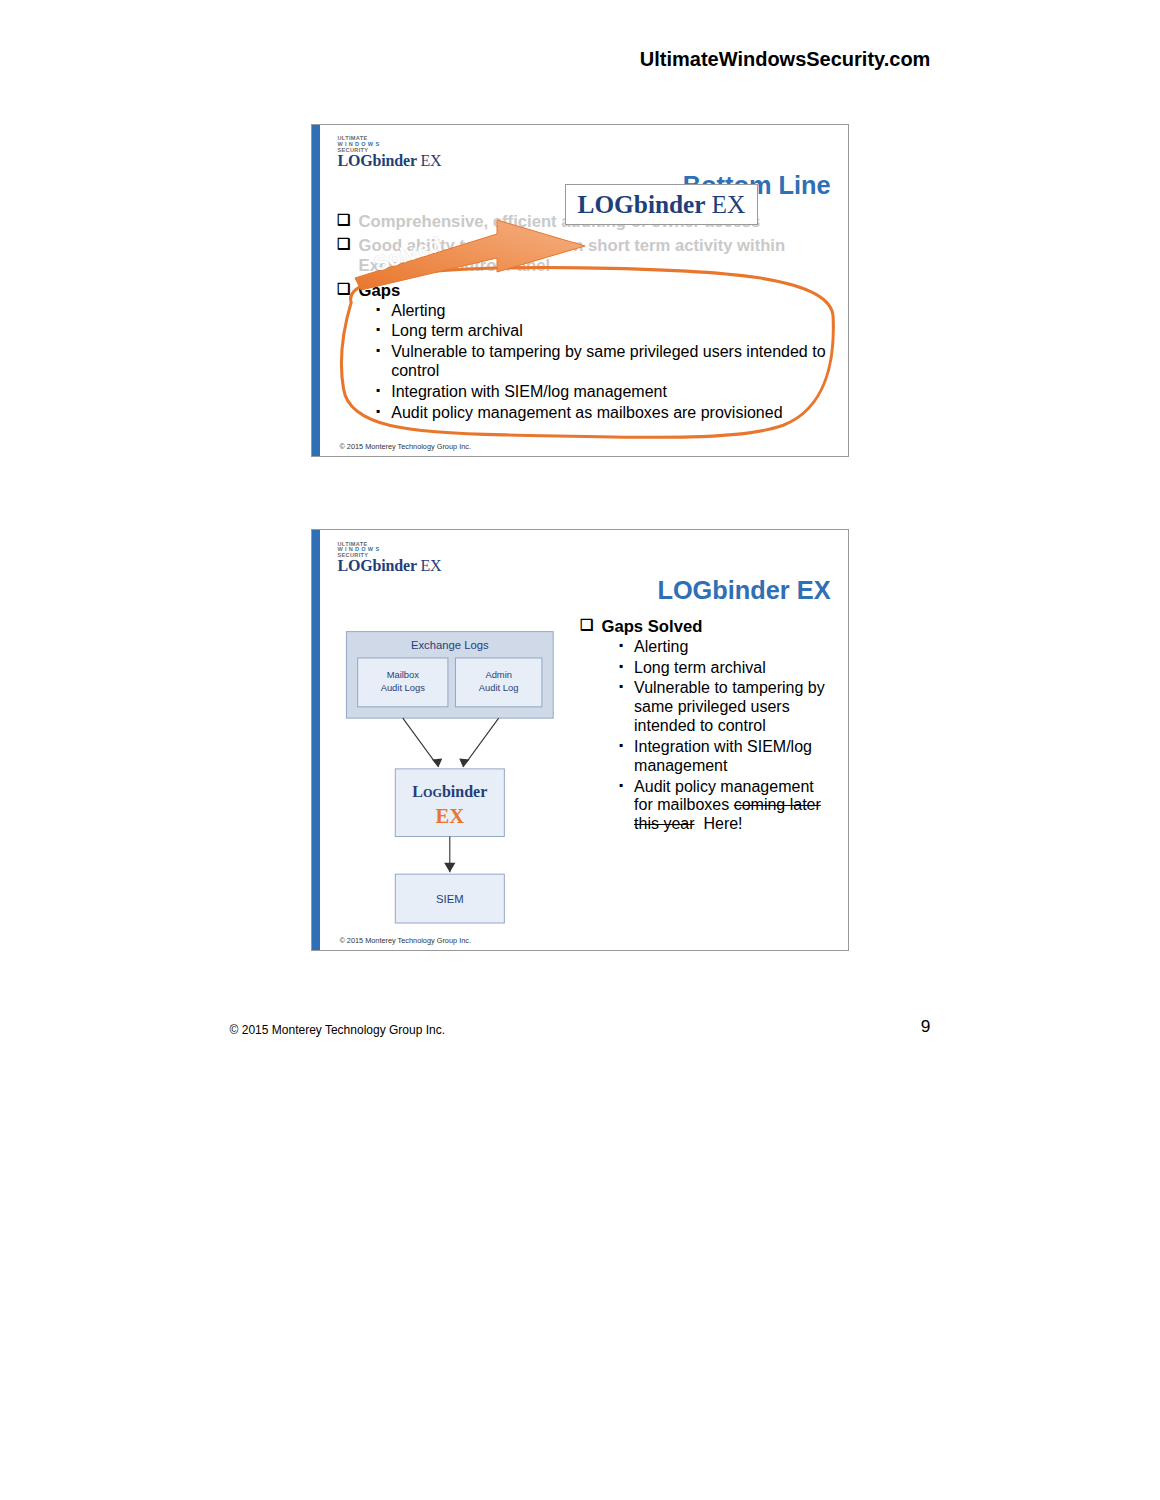UltimateWindowsSecurity.com
ULTIMATE
W I N D O W S
SECURITY
LOGbinder EX
Bottom Line
Comprehensive, efficient auditing of owner access
Good ability to drill down on short term activity within Exchange Control Panel
Gaps
Alerting
Long term archival
Vulnerable to tampering by same privileged users intended to control
Integration with SIEM/log management
Audit policy management as mailboxes are provisioned
LOGbinder EX
Solved
© 2015 Monterey Technology Group Inc.
ULTIMATE
W I N D O W S
SECURITY
LOGbinder EX
LOGbinder EX
Exchange Logs Mailbox Audit Logs Admin Audit Log LOGbinder EX SIEM
Gaps Solved
Alerting
Long term archival
Vulnerable to tampering by same privileged users intended to control
Integration with SIEM/log management
Audit policy management for mailboxes coming later this year Here!
© 2015 Monterey Technology Group Inc.
© 2015 Monterey Technology Group Inc.
9